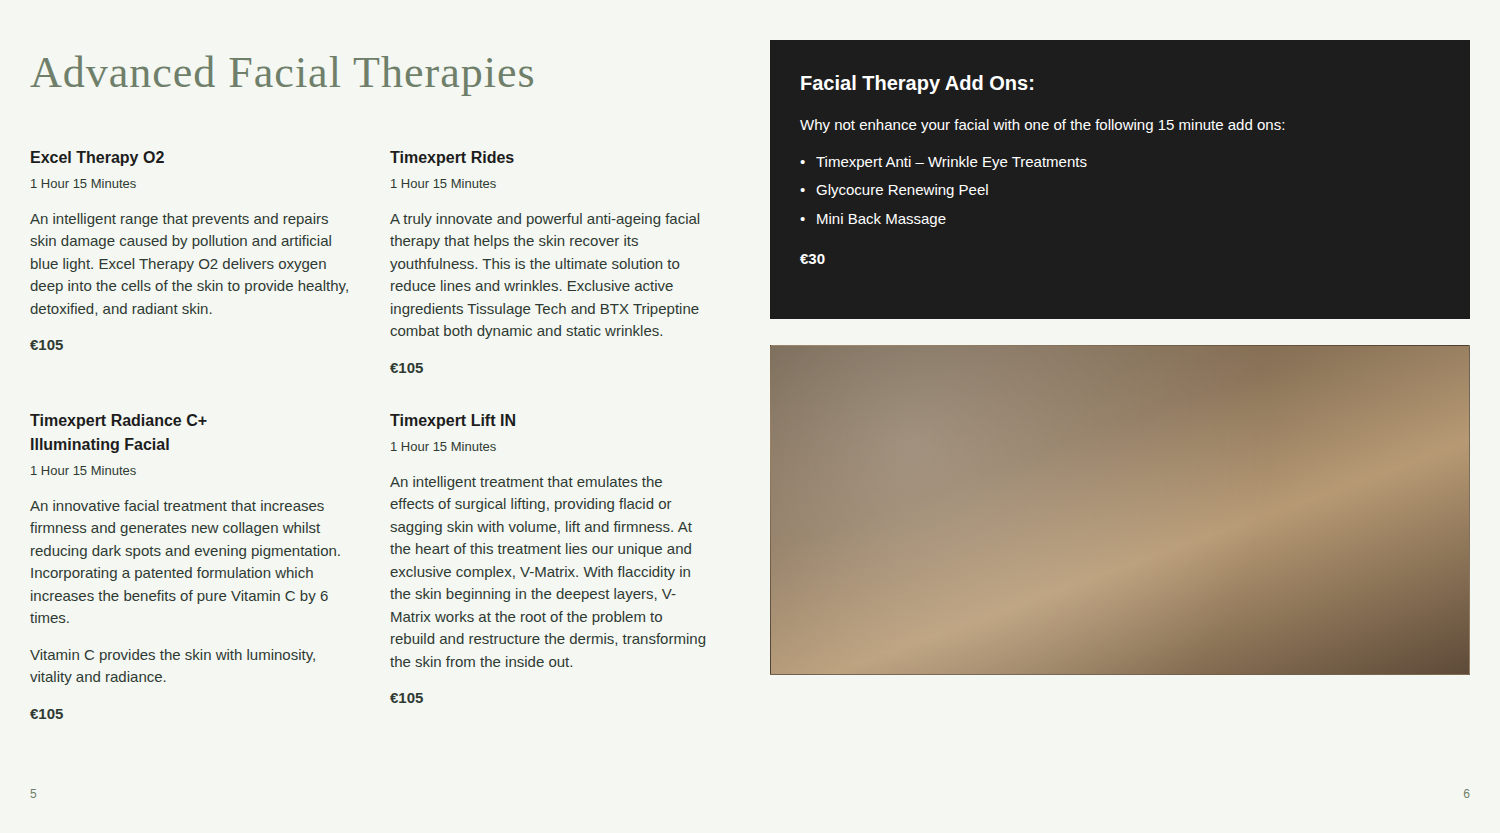Advanced Facial Therapies
Excel Therapy O2
1 Hour 15 Minutes
An intelligent range that prevents and repairs skin damage caused by pollution and artificial blue light. Excel Therapy O2 delivers oxygen deep into the cells of the skin to provide healthy, detoxified, and radiant skin.
€105
Timexpert Rides
1 Hour 15 Minutes
A truly innovate and powerful anti-ageing facial therapy that helps the skin recover its youthfulness. This is the ultimate solution to reduce lines and wrinkles. Exclusive active ingredients Tissulage Tech and BTX Tripeptine combat both dynamic and static wrinkles.
€105
Timexpert Radiance C+
Illuminating Facial
1 Hour 15 Minutes
An innovative facial treatment that increases firmness and generates new collagen whilst reducing dark spots and evening pigmentation. Incorporating a patented formulation which increases the benefits of pure Vitamin C by 6 times.
Vitamin C provides the skin with luminosity, vitality and radiance.
€105
Timexpert Lift IN
1 Hour 15 Minutes
An intelligent treatment that emulates the effects of surgical lifting, providing flacid or sagging skin with volume, lift and firmness. At the heart of this treatment lies our unique and exclusive complex, V-Matrix. With flaccidity in the skin beginning in the deepest layers, V-Matrix works at the root of the problem to rebuild and restructure the dermis, transforming the skin from the inside out.
€105
Facial Therapy Add Ons:
Why not enhance your facial with one of the following 15 minute add ons:
Timexpert Anti – Wrinkle Eye Treatments
Glycocure Renewing Peel
Mini Back Massage
€30
5 6